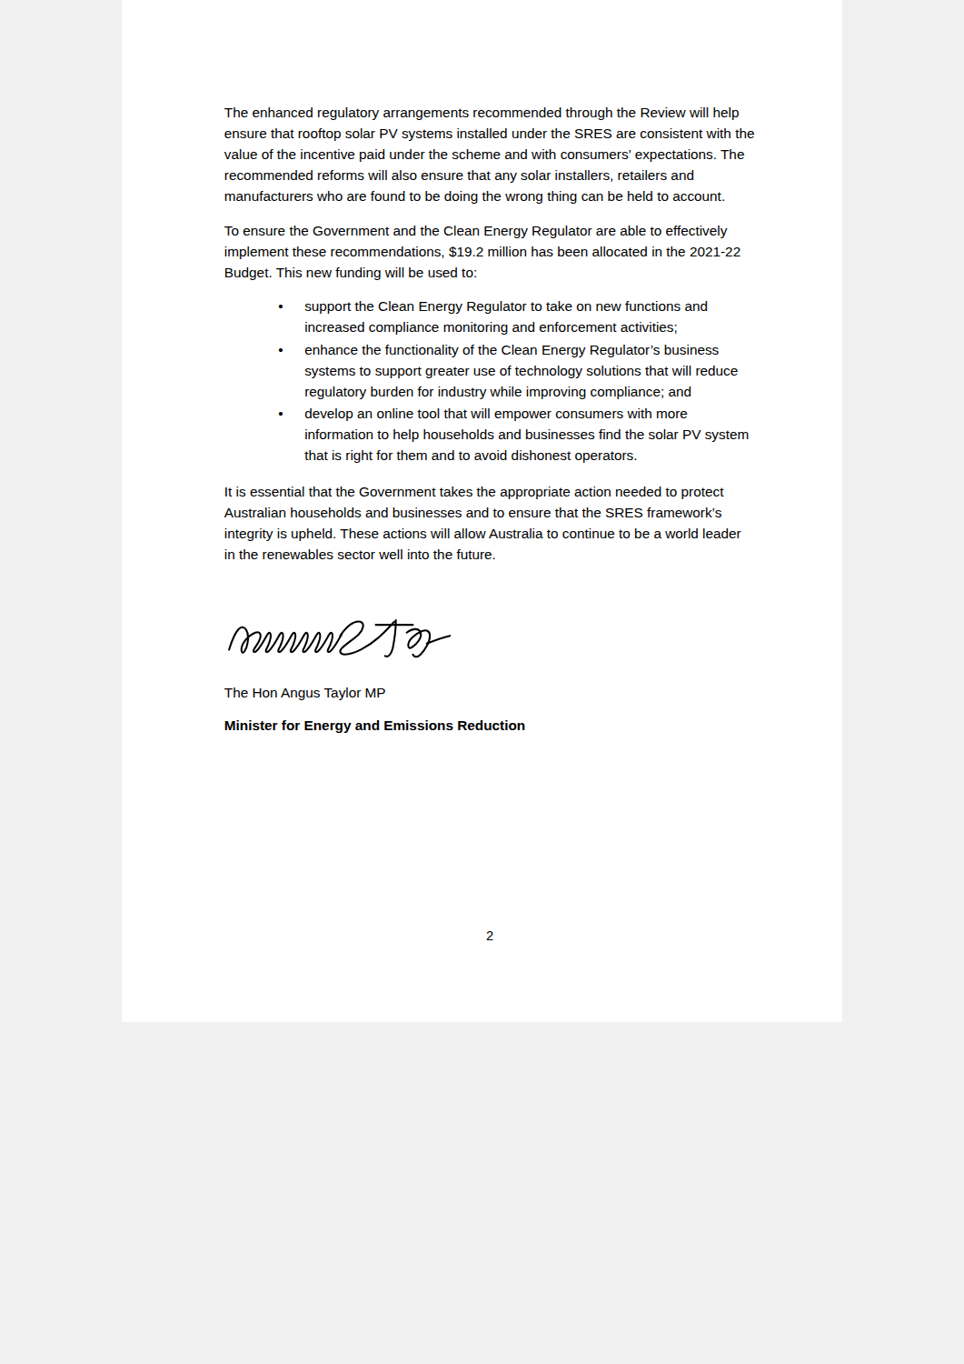The enhanced regulatory arrangements recommended through the Review will help ensure that rooftop solar PV systems installed under the SRES are consistent with the value of the incentive paid under the scheme and with consumers’ expectations. The recommended reforms will also ensure that any solar installers, retailers and manufacturers who are found to be doing the wrong thing can be held to account.
To ensure the Government and the Clean Energy Regulator are able to effectively implement these recommendations, $19.2 million has been allocated in the 2021-22 Budget. This new funding will be used to:
support the Clean Energy Regulator to take on new functions and increased compliance monitoring and enforcement activities;
enhance the functionality of the Clean Energy Regulator’s business systems to support greater use of technology solutions that will reduce regulatory burden for industry while improving compliance; and
develop an online tool that will empower consumers with more information to help households and businesses find the solar PV system that is right for them and to avoid dishonest operators.
It is essential that the Government takes the appropriate action needed to protect Australian households and businesses and to ensure that the SRES framework’s integrity is upheld. These actions will allow Australia to continue to be a world leader in the renewables sector well into the future.
The Hon Angus Taylor MP
Minister for Energy and Emissions Reduction
2